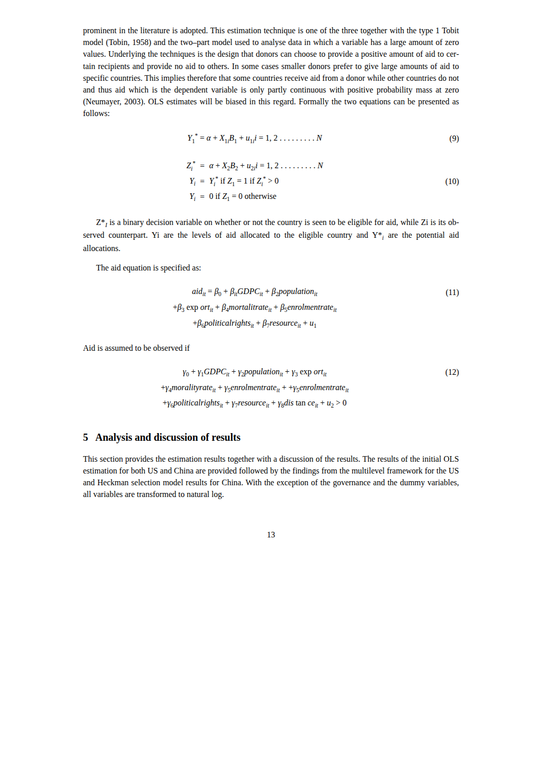prominent in the literature is adopted. This estimation technique is one of the three together with the type 1 Tobit model (Tobin, 1958) and the two–part model used to analyse data in which a variable has a large amount of zero values. Underlying the techniques is the design that donors can choose to provide a positive amount of aid to certain recipients and provide no aid to others. In some cases smaller donors prefer to give large amounts of aid to specific countries. This implies therefore that some countries receive aid from a donor while other countries do not and thus aid which is the dependent variable is only partly continuous with positive probability mass at zero (Neumayer, 2003). OLS estimates will be biased in this regard. Formally the two equations can be presented as follows:
| Y 1 * = α + X 1 i B 1 + u 1 i i = 1, 2 . . . . . . . . . N | (9) |
| / Z i * / = / α + X 2 B 2 + u 2 i i = 1, 2 . . . . . . . . . N / / Y i / = / Y i * if Z 1 = 1 if Z i * > 0 / / Y i / = / 0 if Z 1 = 0 otherwise / | (10) |
Z*I is a binary decision variable on whether or not the country is seen to be eligible for aid, while Zi is its observed counterpart. Yi are the levels of aid allocated to the eligible country and Y*i are the potential aid allocations.
The aid equation is specified as:
| aid it = β 0 + β it GDPC it + β 2 population it | (11) |
| + β 3 exp ort it + β 4 mortalitrate it + β 5 enrolmentrate it | |
| + β 6 politicalrights it + β 7 resource it + u 1 | |
Aid is assumed to be observed if
| γ 0 + γ 1 GDPC it + γ 2 population it + γ 3 exp ort it | (12) |
| + γ 4 moralityrate it + γ 5 enrolmentrate it + + γ 5 enrolmentrate it | |
| + γ 6 politicalrights it + γ 7 resource it + γ 8 dis tan ce it + u 2 > 0 | |
5 Analysis and discussion of results
This section provides the estimation results together with a discussion of the results. The results of the initial OLS estimation for both US and China are provided followed by the findings from the multilevel framework for the US and Heckman selection model results for China. With the exception of the governance and the dummy variables, all variables are transformed to natural log.
13